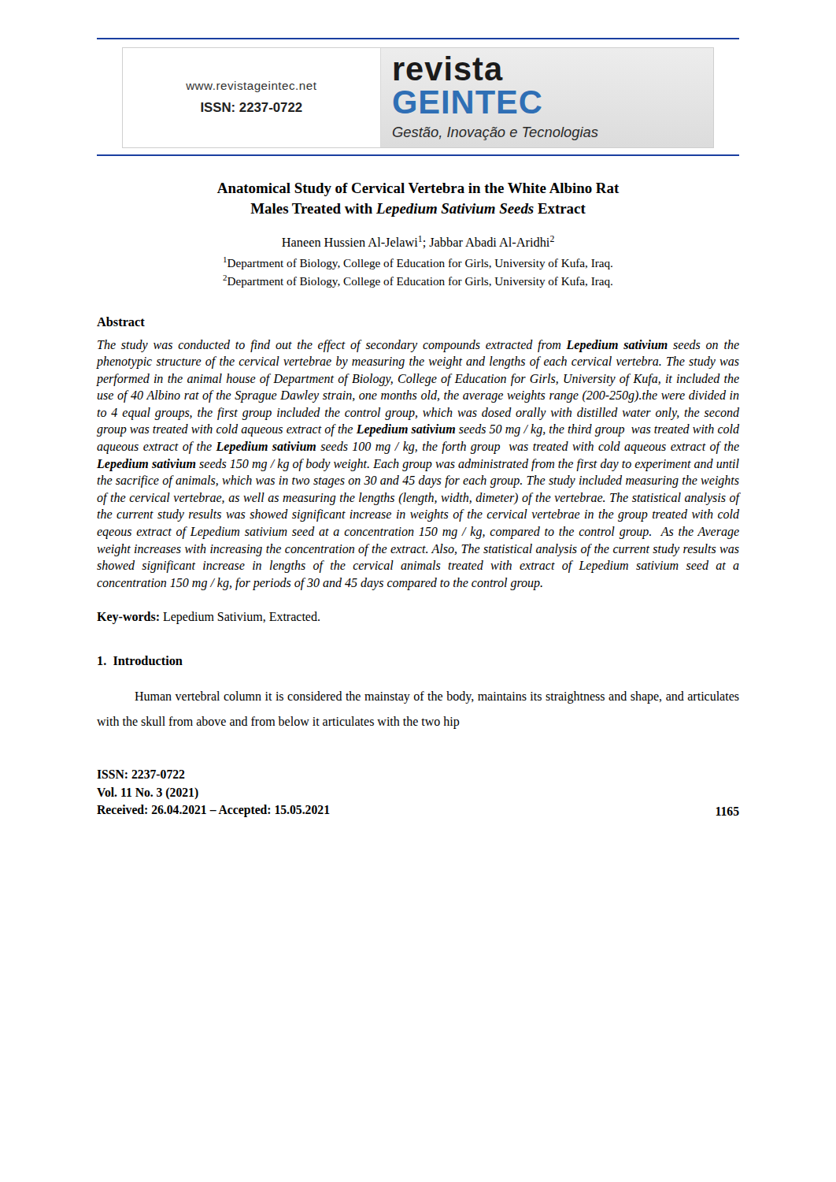www.revistageintec.net
ISSN: 2237-0722
revista
GEINTEC
Gestão, Inovação e Tecnologias
Anatomical Study of Cervical Vertebra in the White Albino Rat
Males Treated with Lepedium Sativium Seeds Extract
Haneen Hussien Al-Jelawi1; Jabbar Abadi Al-Aridhi2
1Department of Biology, College of Education for Girls, University of Kufa, Iraq.
2Department of Biology, College of Education for Girls, University of Kufa, Iraq.
Abstract
The study was conducted to find out the effect of secondary compounds extracted from Lepedium sativium seeds on the phenotypic structure of the cervical vertebrae by measuring the weight and lengths of each cervical vertebra. The study was performed in the animal house of Department of Biology, College of Education for Girls, University of Kufa, it included the use of 40 Albino rat of the Sprague Dawley strain, one months old, the average weights range (200-250g).the were divided in to 4 equal groups, the first group included the control group, which was dosed orally with distilled water only, the second group was treated with cold aqueous extract of the Lepedium sativium seeds 50 mg / kg, the third group was treated with cold aqueous extract of the Lepedium sativium seeds 100 mg / kg, the forth group was treated with cold aqueous extract of the Lepedium sativium seeds 150 mg / kg of body weight. Each group was administrated from the first day to experiment and until the sacrifice of animals, which was in two stages on 30 and 45 days for each group. The study included measuring the weights of the cervical vertebrae, as well as measuring the lengths (length, width, dimeter) of the vertebrae. The statistical analysis of the current study results was showed significant increase in weights of the cervical vertebrae in the group treated with cold eqeous extract of Lepedium sativium seed at a concentration 150 mg / kg, compared to the control group. As the Average weight increases with increasing the concentration of the extract. Also, The statistical analysis of the current study results was showed significant increase in lengths of the cervical animals treated with extract of Lepedium sativium seed at a concentration 150 mg / kg, for periods of 30 and 45 days compared to the control group.
Key-words: Lepedium Sativium, Extracted.
1. Introduction
Human vertebral column it is considered the mainstay of the body, maintains its straightness and shape, and articulates with the skull from above and from below it articulates with the two hip
ISSN: 2237-0722
Vol. 11 No. 3 (2021)
Received: 26.04.2021 – Accepted: 15.05.2021
1165